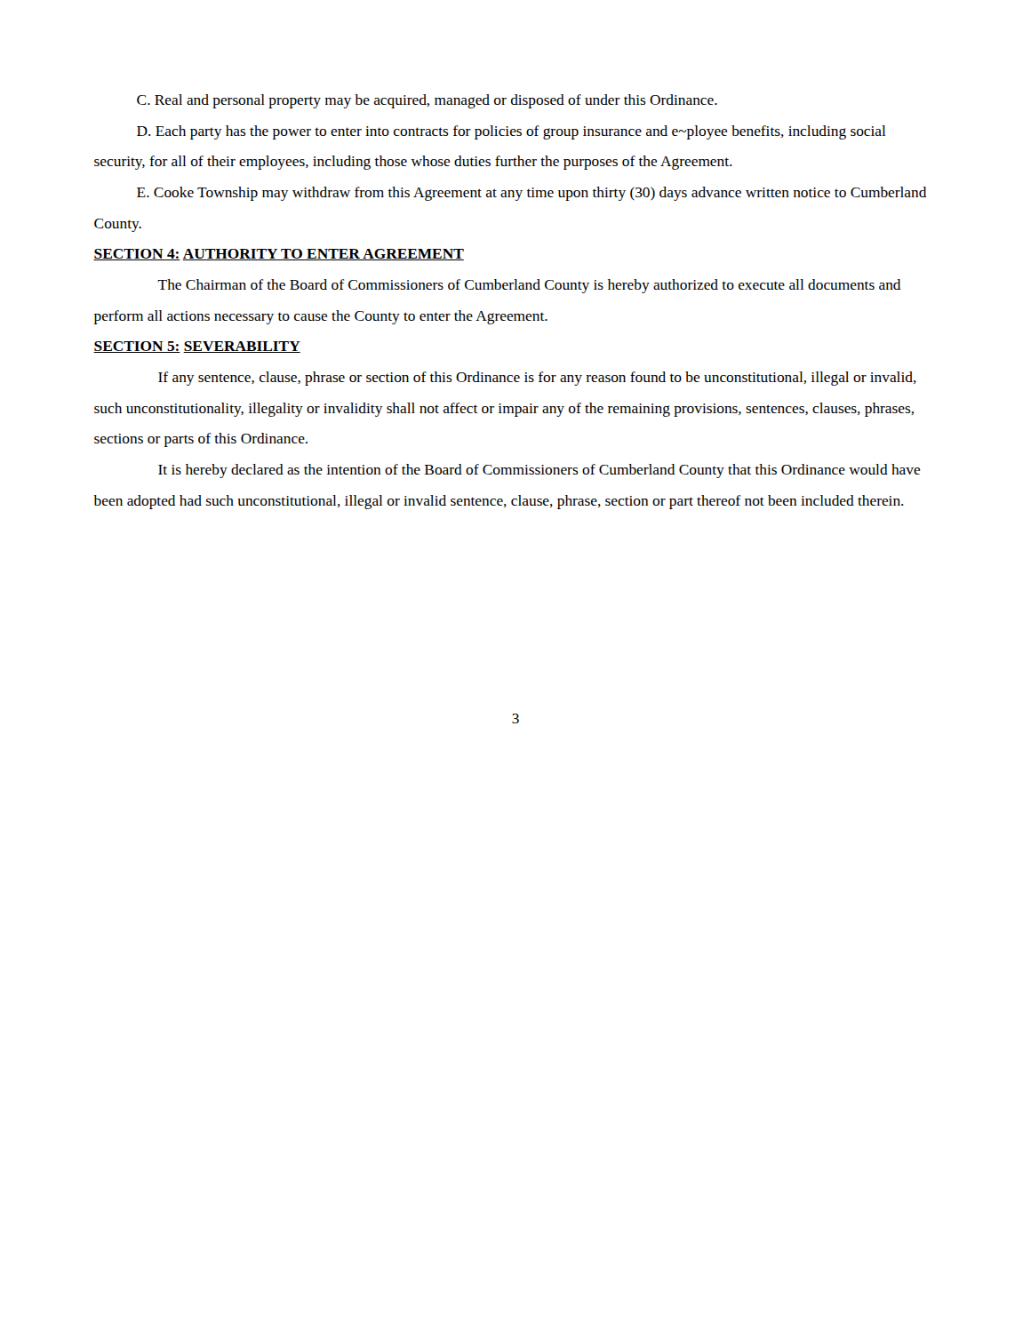C. Real and personal property may be acquired, managed or disposed of under this Ordinance.
D. Each party has the power to enter into contracts for policies of group insurance and e~ployee benefits, including social security, for all of their employees, including those whose duties further the purposes of the Agreement.
E. Cooke Township may withdraw from this Agreement at any time upon thirty (30) days advance written notice to Cumberland County.
SECTION 4: AUTHORITY TO ENTER AGREEMENT
The Chairman of the Board of Commissioners of Cumberland County is hereby authorized to execute all documents and perform all actions necessary to cause the County to enter the Agreement.
SECTION 5: SEVERABILITY
If any sentence, clause, phrase or section of this Ordinance is for any reason found to be unconstitutional, illegal or invalid, such unconstitutionality, illegality or invalidity shall not affect or impair any of the remaining provisions, sentences, clauses, phrases, sections or parts of this Ordinance.
It is hereby declared as the intention of the Board of Commissioners of Cumberland County that this Ordinance would have been adopted had such unconstitutional, illegal or invalid sentence, clause, phrase, section or part thereof not been included therein.
3